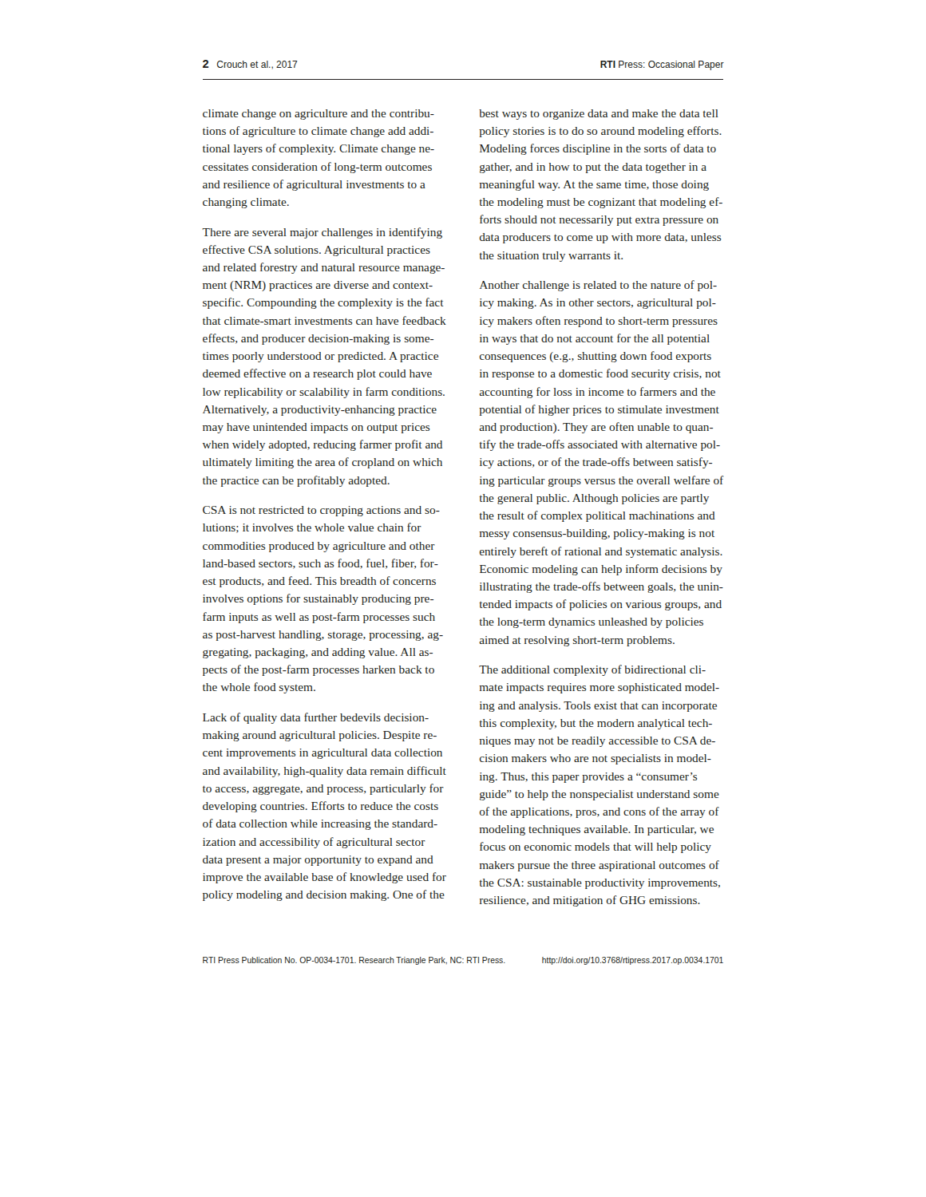2 Crouch et al., 2017
RTI Press: Occasional Paper
climate change on agriculture and the contributions of agriculture to climate change add additional layers of complexity. Climate change necessitates consideration of long-term outcomes and resilience of agricultural investments to a changing climate.
There are several major challenges in identifying effective CSA solutions. Agricultural practices and related forestry and natural resource management (NRM) practices are diverse and context-specific. Compounding the complexity is the fact that climate-smart investments can have feedback effects, and producer decision-making is sometimes poorly understood or predicted. A practice deemed effective on a research plot could have low replicability or scalability in farm conditions. Alternatively, a productivity-enhancing practice may have unintended impacts on output prices when widely adopted, reducing farmer profit and ultimately limiting the area of cropland on which the practice can be profitably adopted.
CSA is not restricted to cropping actions and solutions; it involves the whole value chain for commodities produced by agriculture and other land-based sectors, such as food, fuel, fiber, forest products, and feed. This breadth of concerns involves options for sustainably producing pre-farm inputs as well as post-farm processes such as post-harvest handling, storage, processing, aggregating, packaging, and adding value. All aspects of the post-farm processes harken back to the whole food system.
Lack of quality data further bedevils decision-making around agricultural policies. Despite recent improvements in agricultural data collection and availability, high-quality data remain difficult to access, aggregate, and process, particularly for developing countries. Efforts to reduce the costs of data collection while increasing the standardization and accessibility of agricultural sector data present a major opportunity to expand and improve the available base of knowledge used for policy modeling and decision making. One of the best ways to organize data and make the data tell policy stories is to do so around modeling efforts. Modeling forces discipline in the sorts of data to gather, and in how to put the data together in a meaningful way. At the same time, those doing the modeling must be cognizant that modeling efforts should not necessarily put extra pressure on data producers to come up with more data, unless the situation truly warrants it.
Another challenge is related to the nature of policy making. As in other sectors, agricultural policy makers often respond to short-term pressures in ways that do not account for the all potential consequences (e.g., shutting down food exports in response to a domestic food security crisis, not accounting for loss in income to farmers and the potential of higher prices to stimulate investment and production). They are often unable to quantify the trade-offs associated with alternative policy actions, or of the trade-offs between satisfying particular groups versus the overall welfare of the general public. Although policies are partly the result of complex political machinations and messy consensus-building, policy-making is not entirely bereft of rational and systematic analysis. Economic modeling can help inform decisions by illustrating the trade-offs between goals, the unintended impacts of policies on various groups, and the long-term dynamics unleashed by policies aimed at resolving short-term problems.
The additional complexity of bidirectional climate impacts requires more sophisticated modeling and analysis. Tools exist that can incorporate this complexity, but the modern analytical techniques may not be readily accessible to CSA decision makers who are not specialists in modeling. Thus, this paper provides a “consumer’s guide” to help the nonspecialist understand some of the applications, pros, and cons of the array of modeling techniques available. In particular, we focus on economic models that will help policy makers pursue the three aspirational outcomes of the CSA: sustainable productivity improvements, resilience, and mitigation of GHG emissions.
RTI Press Publication No. OP-0034-1701. Research Triangle Park, NC: RTI Press.
http://doi.org/10.3768/rtipress.2017.op.0034.1701